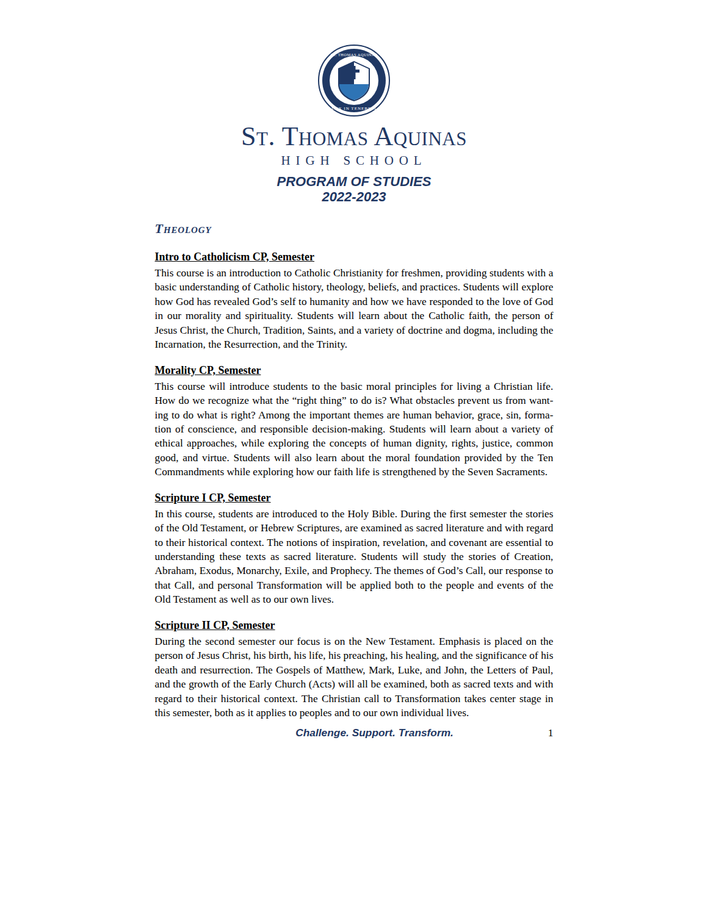ST. THOMAS AQUINAS LUX IN TENEBRIS
St. Thomas Aquinas
HIGH SCHOOL
PROGRAM OF STUDIES
2022-2023
Theology
Intro to Catholicism CP, Semester
This course is an introduction to Catholic Christianity for freshmen, providing students with a basic understanding of Catholic history, theology, beliefs, and practices. Students will explore how God has revealed God’s self to humanity and how we have responded to the love of God in our morality and spirituality. Students will learn about the Catholic faith, the person of Jesus Christ, the Church, Tradition, Saints, and a variety of doctrine and dogma, including the Incarnation, the Resurrection, and the Trinity.
Morality CP, Semester
This course will introduce students to the basic moral principles for living a Christian life. How do we recognize what the “right thing” to do is? What obstacles prevent us from wanting to do what is right? Among the important themes are human behavior, grace, sin, formation of conscience, and responsible decision-making. Students will learn about a variety of ethical approaches, while exploring the concepts of human dignity, rights, justice, common good, and virtue. Students will also learn about the moral foundation provided by the Ten Commandments while exploring how our faith life is strengthened by the Seven Sacraments.
Scripture I CP, Semester
In this course, students are introduced to the Holy Bible. During the first semester the stories of the Old Testament, or Hebrew Scriptures, are examined as sacred literature and with regard to their historical context. The notions of inspiration, revelation, and covenant are essential to understanding these texts as sacred literature. Students will study the stories of Creation, Abraham, Exodus, Monarchy, Exile, and Prophecy. The themes of God’s Call, our response to that Call, and personal Transformation will be applied both to the people and events of the Old Testament as well as to our own lives.
Scripture II CP, Semester
During the second semester our focus is on the New Testament. Emphasis is placed on the person of Jesus Christ, his birth, his life, his preaching, his healing, and the significance of his death and resurrection. The Gospels of Matthew, Mark, Luke, and John, the Letters of Paul, and the growth of the Early Church (Acts) will all be examined, both as sacred texts and with regard to their historical context. The Christian call to Transformation takes center stage in this semester, both as it applies to peoples and to our own individual lives.
Challenge. Support. Transform.
1